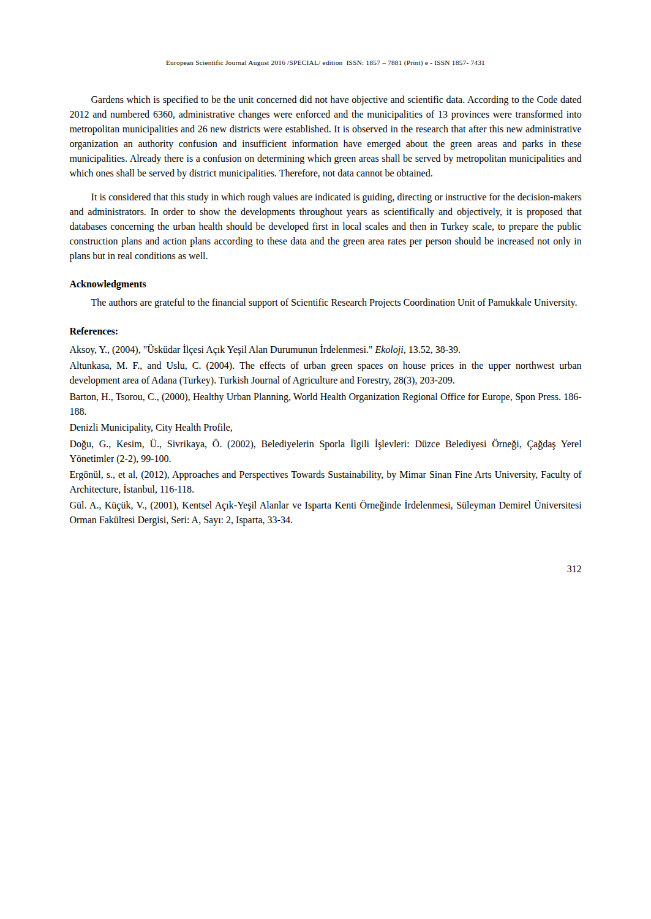European Scientific Journal August 2016 /SPECIAL/ edition ISSN: 1857 – 7881 (Print) e - ISSN 1857- 7431
Gardens which is specified to be the unit concerned did not have objective and scientific data. According to the Code dated 2012 and numbered 6360, administrative changes were enforced and the municipalities of 13 provinces were transformed into metropolitan municipalities and 26 new districts were established. It is observed in the research that after this new administrative organization an authority confusion and insufficient information have emerged about the green areas and parks in these municipalities. Already there is a confusion on determining which green areas shall be served by metropolitan municipalities and which ones shall be served by district municipalities. Therefore, not data cannot be obtained.
It is considered that this study in which rough values are indicated is guiding, directing or instructive for the decision-makers and administrators. In order to show the developments throughout years as scientifically and objectively, it is proposed that databases concerning the urban health should be developed first in local scales and then in Turkey scale, to prepare the public construction plans and action plans according to these data and the green area rates per person should be increased not only in plans but in real conditions as well.
Acknowledgments
The authors are grateful to the financial support of Scientific Research Projects Coordination Unit of Pamukkale University.
References:
Aksoy, Y., (2004), "Üsküdar İlçesi Açık Yeşil Alan Durumunun İrdelenmesi." Ekoloji, 13.52, 38-39.
Altunkasa, M. F., and Uslu, C. (2004). The effects of urban green spaces on house prices in the upper northwest urban development area of Adana (Turkey). Turkish Journal of Agriculture and Forestry, 28(3), 203-209.
Barton, H., Tsorou, C., (2000), Healthy Urban Planning, World Health Organization Regional Office for Europe, Spon Press. 186-188.
Denizli Municipality, City Health Profile,
Doğu, G., Kesim, Ü., Sivrikaya, Ö. (2002), Belediyelerin Sporla İlgili İşlevleri: Düzce Belediyesi Örneği, Çağdaş Yerel Yönetimler (2-2), 99-100.
Ergönül, s., et al, (2012), Approaches and Perspectives Towards Sustainability, by Mimar Sinan Fine Arts University, Faculty of Architecture, İstanbul, 116-118.
Gül. A., Küçük, V., (2001), Kentsel Açık-Yeşil Alanlar ve Isparta Kenti Örneğinde İrdelenmesi, Süleyman Demirel Üniversitesi Orman Fakültesi Dergisi, Seri: A, Sayı: 2, Isparta, 33-34.
312